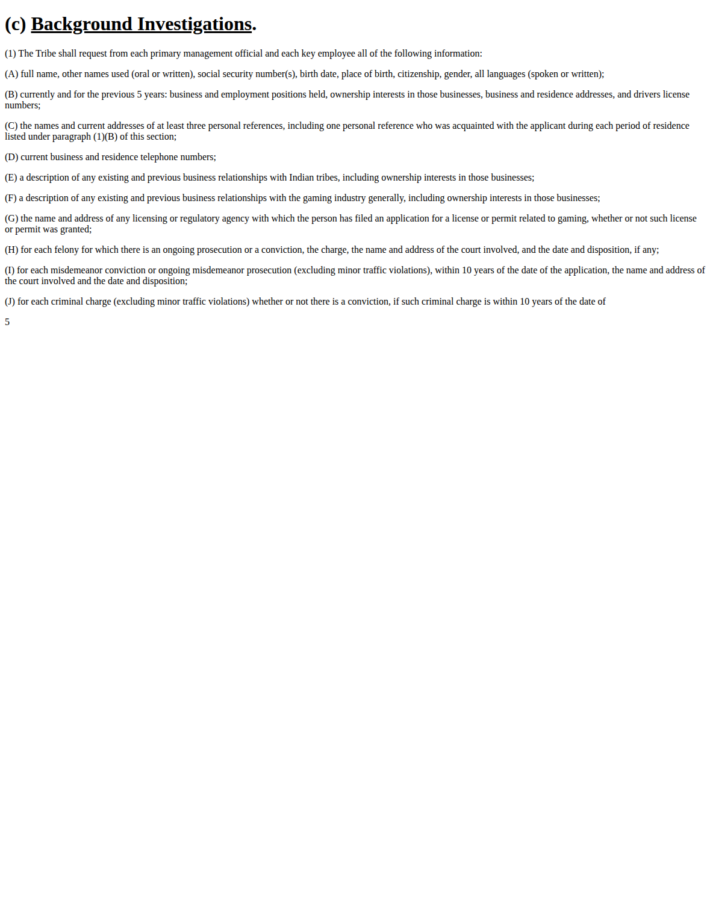(c) Background Investigations.
(1) The Tribe shall request from each primary management official and each key employee all of the following information:
(A) full name, other names used (oral or written), social security number(s), birth date, place of birth, citizenship, gender, all languages (spoken or written);
(B) currently and for the previous 5 years: business and employment positions held, ownership interests in those businesses, business and residence addresses, and drivers license numbers;
(C) the names and current addresses of at least three personal references, including one personal reference who was acquainted with the applicant during each period of residence listed under paragraph (1)(B) of this section;
(D) current business and residence telephone numbers;
(E) a description of any existing and previous business relationships with Indian tribes, including ownership interests in those businesses;
(F) a description of any existing and previous business relationships with the gaming industry generally, including ownership interests in those businesses;
(G) the name and address of any licensing or regulatory agency with which the person has filed an application for a license or permit related to gaming, whether or not such license or permit was granted;
(H) for each felony for which there is an ongoing prosecution or a conviction, the charge, the name and address of the court involved, and the date and disposition, if any;
(I) for each misdemeanor conviction or ongoing misdemeanor prosecution (excluding minor traffic violations), within 10 years of the date of the application, the name and address of the court involved and the date and disposition;
(J) for each criminal charge (excluding minor traffic violations) whether or not there is a conviction, if such criminal charge is within 10 years of the date of
5